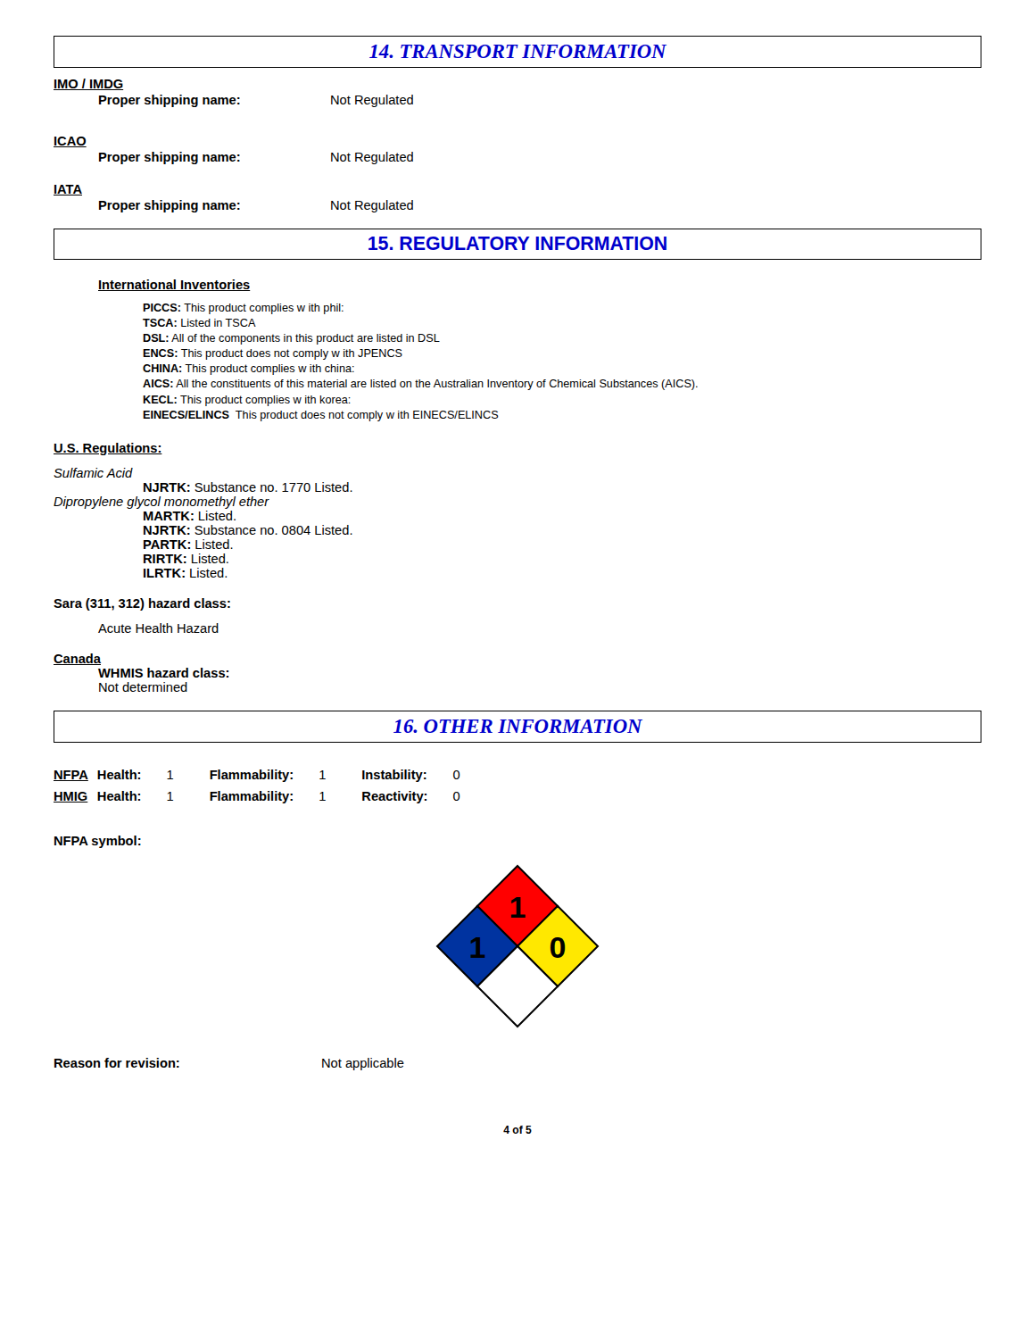14. TRANSPORT INFORMATION
IMO / IMDG
Proper shipping name: Not Regulated
ICAO
Proper shipping name: Not Regulated
IATA
Proper shipping name: Not Regulated
15. REGULATORY INFORMATION
International Inventories
PICCS: This product complies w ith phil:
TSCA: Listed in TSCA
DSL: All of the components in this product are listed in DSL
ENCS: This product does not comply w ith JPENCS
CHINA: This product complies w ith china:
AICS: All the constituents of this material are listed on the Australian Inventory of Chemical Substances (AICS).
KECL: This product complies w ith korea:
EINECS/ELINCS This product does not comply w ith EINECS/ELINCS
U.S. Regulations:
Sulfamic Acid
NJRTK: Substance no. 1770 Listed.
Dipropylene glycol monomethyl ether
MARTK: Listed.
NJRTK: Substance no. 0804 Listed.
PARTK: Listed.
RIRTK: Listed.
ILRTK: Listed.
Sara (311, 312) hazard class:
Acute Health Hazard
Canada
WHMIS hazard class:
Not determined
16. OTHER INFORMATION
| NFPA | Health: | 1 | Flammability: | 1 | Instability: | 0 |
| HMIG | Health: | 1 | Flammability: | 1 | Reactivity: | 0 |
NFPA symbol:
1 1 0
Reason for revision: Not applicable
4 of 5